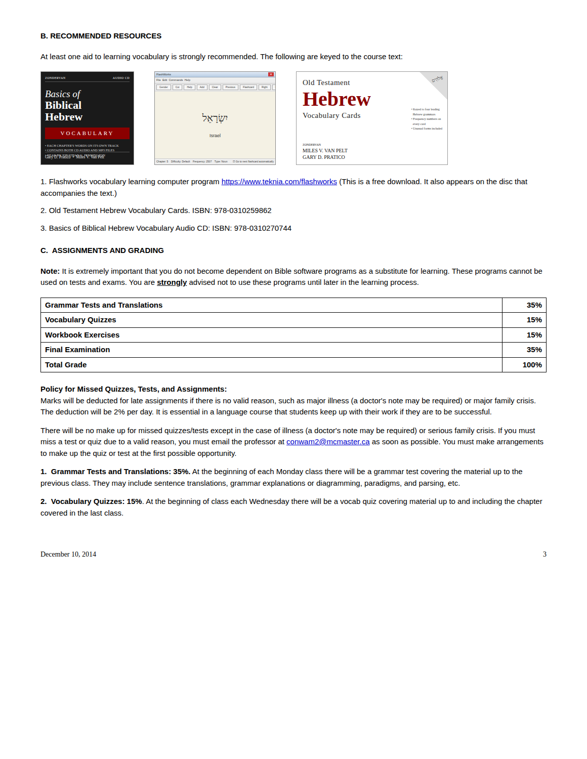B. RECOMMENDED RESOURCES
At least one aid to learning vocabulary is strongly recommended. The following are keyed to the course text:
ZONDERVAN AUDIO CD
Basics of Biblical Hebrew
VOCABULARY
• EACH CHAPTER'S WORDS ON ITS OWN TRACK
• CONTAINS BOTH CD AUDIO AND MP3 FILES
• READ BY JONATHAN G. PENNINGTON
Gary D. Pratico • Miles V. Van Pelt
FlashWorks✕
File Edit Commands Help
Gender Cut Help Add Clear Previous Flashcard Right Next
יִשְׂרָאֵל
Israel
Chapter: 5 Difficulty: Default Frequency: 2507 Type: Noun ☑ Go to next flashcard automatically
אֱלֹהִים
Old Testament
Hebrew
Vocabulary Cards
• Keyed to four leading
Hebrew grammars
• Frequency numbers on
every card
• Unusual forms included
ZONDERVAN
MILES V. VAN PELT
GARY D. PRATICO
1. Flashworks vocabulary learning computer program https://www.teknia.com/flashworks (This is a free download. It also appears on the disc that accompanies the text.)
2. Old Testament Hebrew Vocabulary Cards. ISBN: 978-0310259862
3. Basics of Biblical Hebrew Vocabulary Audio CD: ISBN: 978-0310270744
C. ASSIGNMENTS AND GRADING
Note: It is extremely important that you do not become dependent on Bible software programs as a substitute for learning. These programs cannot be used on tests and exams. You are strongly advised not to use these programs until later in the learning process.
| Grammar Tests and Translations | 35% |
| Vocabulary Quizzes | 15% |
| Workbook Exercises | 15% |
| Final Examination | 35% |
| Total Grade | 100% |
Policy for Missed Quizzes, Tests, and Assignments:
Marks will be deducted for late assignments if there is no valid reason, such as major illness (a doctor's note may be required) or major family crisis. The deduction will be 2% per day. It is essential in a language course that students keep up with their work if they are to be successful.
There will be no make up for missed quizzes/tests except in the case of illness (a doctor's note may be required) or serious family crisis. If you must miss a test or quiz due to a valid reason, you must email the professor at conwam2@mcmaster.ca as soon as possible. You must make arrangements to make up the quiz or test at the first possible opportunity.
1. Grammar Tests and Translations: 35%. At the beginning of each Monday class there will be a grammar test covering the material up to the previous class. They may include sentence translations, grammar explanations or diagramming, paradigms, and parsing, etc.
2. Vocabulary Quizzes: 15%. At the beginning of class each Wednesday there will be a vocab quiz covering material up to and including the chapter covered in the last class.
December 10, 2014 3